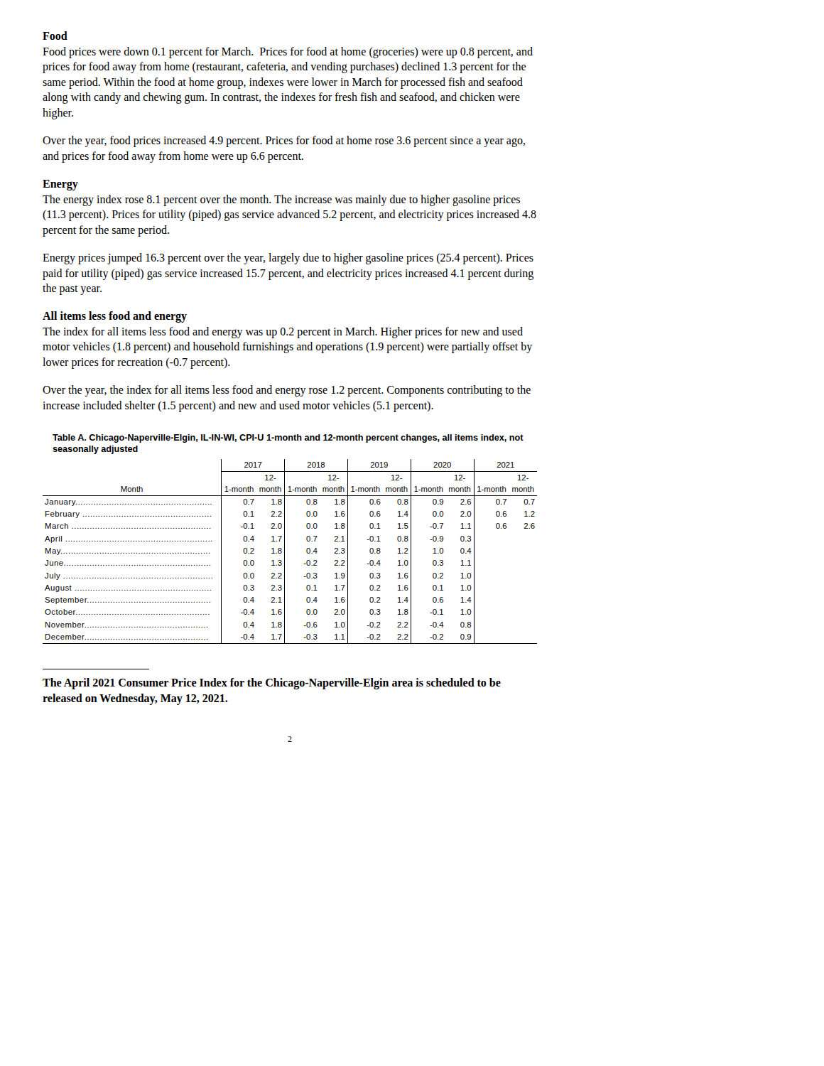Food
Food prices were down 0.1 percent for March. Prices for food at home (groceries) were up 0.8 percent, and prices for food away from home (restaurant, cafeteria, and vending purchases) declined 1.3 percent for the same period. Within the food at home group, indexes were lower in March for processed fish and seafood along with candy and chewing gum. In contrast, the indexes for fresh fish and seafood, and chicken were higher.
Over the year, food prices increased 4.9 percent. Prices for food at home rose 3.6 percent since a year ago, and prices for food away from home were up 6.6 percent.
Energy
The energy index rose 8.1 percent over the month. The increase was mainly due to higher gasoline prices (11.3 percent). Prices for utility (piped) gas service advanced 5.2 percent, and electricity prices increased 4.8 percent for the same period.
Energy prices jumped 16.3 percent over the year, largely due to higher gasoline prices (25.4 percent). Prices paid for utility (piped) gas service increased 15.7 percent, and electricity prices increased 4.1 percent during the past year.
All items less food and energy
The index for all items less food and energy was up 0.2 percent in March. Higher prices for new and used motor vehicles (1.8 percent) and household furnishings and operations (1.9 percent) were partially offset by lower prices for recreation (-0.7 percent).
Over the year, the index for all items less food and energy rose 1.2 percent. Components contributing to the increase included shelter (1.5 percent) and new and used motor vehicles (5.1 percent).
Table A. Chicago-Naperville-Elgin, IL-IN-WI, CPI-U 1-month and 12-month percent changes, all items index, not seasonally adjusted
| Month | 2017 | 2018 | 2019 | 2020 | 2021 |
| --- | --- | --- | --- | --- | --- |
| 1-month | 12- month | 1-month | 12- month | 1-month | 12- month | 1-month | 12- month | 1-month | 12- month |
| January..................................................... | 0.7 | 1.8 | 0.8 | 1.8 | 0.6 | 0.8 | 0.9 | 2.6 | 0.7 | 0.7 |
| February .................................................. | 0.1 | 2.2 | 0.0 | 1.6 | 0.6 | 1.4 | 0.0 | 2.0 | 0.6 | 1.2 |
| March ...................................................... | -0.1 | 2.0 | 0.0 | 1.8 | 0.1 | 1.5 | -0.7 | 1.1 | 0.6 | 2.6 |
| April ......................................................... | 0.4 | 1.7 | 0.7 | 2.1 | -0.1 | 0.8 | -0.9 | 0.3 | | |
| May.......................................................... | 0.2 | 1.8 | 0.4 | 2.3 | 0.8 | 1.2 | 1.0 | 0.4 | | |
| June......................................................... | 0.0 | 1.3 | -0.2 | 2.2 | -0.4 | 1.0 | 0.3 | 1.1 | | |
| July .......................................................... | 0.0 | 2.2 | -0.3 | 1.9 | 0.3 | 1.6 | 0.2 | 1.0 | | |
| August ..................................................... | 0.3 | 2.3 | 0.1 | 1.7 | 0.2 | 1.6 | 0.1 | 1.0 | | |
| September................................................ | 0.4 | 2.1 | 0.4 | 1.6 | 0.2 | 1.4 | 0.6 | 1.4 | | |
| October.................................................... | -0.4 | 1.6 | 0.0 | 2.0 | 0.3 | 1.8 | -0.1 | 1.0 | | |
| November................................................ | 0.4 | 1.8 | -0.6 | 1.0 | -0.2 | 2.2 | -0.4 | 0.8 | | |
| December................................................ | -0.4 | 1.7 | -0.3 | 1.1 | -0.2 | 2.2 | -0.2 | 0.9 | | |
The April 2021 Consumer Price Index for the Chicago-Naperville-Elgin area is scheduled to be released on Wednesday, May 12, 2021.
2